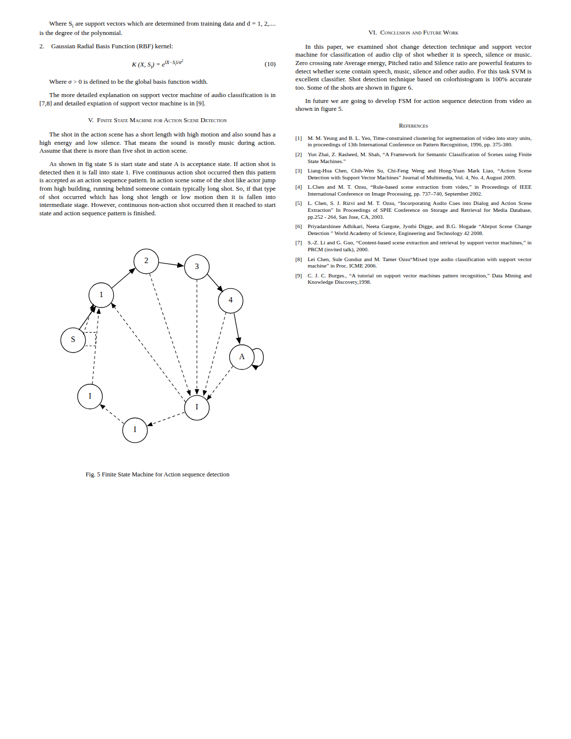Where Si are support vectors which are determined from training data and d = 1, 2,.... is the degree of the polynomial.
2. Gaussian Radial Basis Function (RBF) kernel:
K (X, Si) = e‖X−Si‖/σ2 (10)
Where σ > 0 is defined to be the global basis function width.
The more detailed explanation on support vector machine of audio classification is in [7,8] and detailed expiation of support vector machine is in [9].
V. Finite State Machine for Action Scene Detection
The shot in the action scene has a short length with high motion and also sound has a high energy and low silence. That means the sound is mostly music during action. Assume that there is more than five shot in action scene.
As shown in fig state S is start state and state A is acceptance state. If action shot is detected then it is fall into state 1. Five continuous action shot occurred then this pattern is accepted as an action sequence pattern. In action scene some of the shot like actor jump from high building, running behind someone contain typically long shot. So, if that type of shot occurred which has long shot length or low motion then it is fallen into intermediate stage. However, continuous non-action shot occurred then it reached to start state and action sequence pattern is finished.
S 1 2 3 4 A I I I
Fig. 5 Finite State Machine for Action sequence detection
VI. Conclusion and Future Work
In this paper, we examined shot change detection technique and support vector machine for classification of audio clip of shot whether it is speech, silence or music. Zero crossing rate Average energy, Pitched ratio and Silence ratio are powerful features to detect whether scene contain speech, music, silence and other audio. For this task SVM is excellent classifier. Shot detection technique based on colorhistogram is 100% accurate too. Some of the shots are shown in figure 6.
In future we are going to develop FSM for action sequence detection from video as shown in figure 5.
References
M. M. Yeung and B. L. Yeo, Time-constrained clustering for segmentation of video into story units, in proceedings of 13th International Conference on Pattern Recognition, 1996, pp. 375-380.
Yun Zhai, Z. Rasheed, M. Shah, “A Framework for Semantic Classification of Scenes using Finite State Machines.”
Liang-Hua Chen, Chih-Wen Su, Chi-Feng Weng and Hong-Yuan Mark Liao, “Action Scene Detection with Support Vector Machines” Journal of Multimedia, Vol. 4, No. 4, August 2009.
L.Chen and M. T. Ozsu, “Rule-based scene extraction from video,” in Proceedings of IEEE International Conference on Image Processing, pp. 737–740, September 2002.
L. Chen, S. J. Rizvi and M. T. Ozsu, “Incorporating Audio Cues into Dialog and Action Scene Extraction” In Proceedings of SPIE Conference on Storage and Retrieval for Media Database, pp.252 - 264, San Jose, CA, 2003.
Priyadarshinee Adhikari, Neeta Gargote, Jyothi Digge, and B.G. Hogade “Abrput Scene Change Detection ” World Academy of Science, Engineering and Technology 42 2008.
S.-Z. Li and G. Guo, “Content-based scene extraction and retrieval by support vector machines,” in PRCM (invited talk), 2000.
Lei Chen, Sule Gunduz and M. Tamer Ozsu“Mixed type audio classification with support vector machine” in Proc. ICME 2006.
C. J. C. Burges., “A tutorial on support vector machines pattern recognition,” Data Mining and Knowledge Discovery,1998.